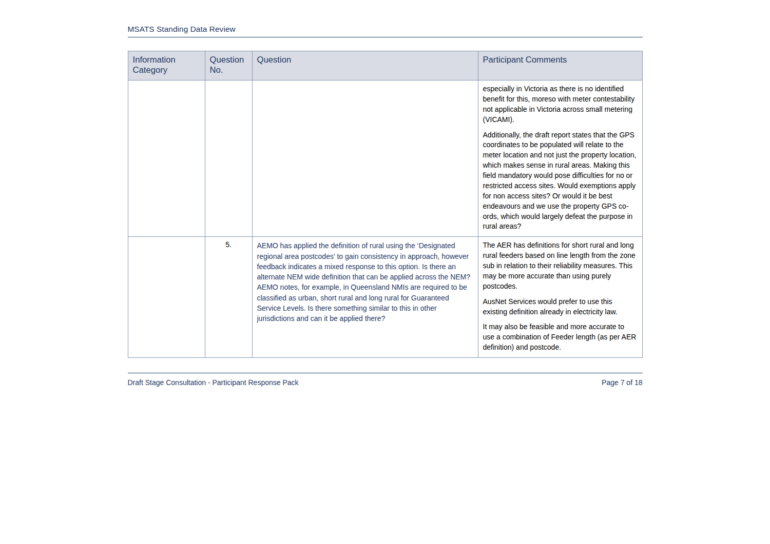MSATS Standing Data Review
| Information Category | Question No. | Question | Participant Comments |
| --- | --- | --- | --- |
| | | | especially in Victoria as there is no identified benefit for this, moreso with meter contestability not applicable in Victoria across small metering (VICAMI). Additionally, the draft report states that the GPS coordinates to be populated will relate to the meter location and not just the property location, which makes sense in rural areas. Making this field mandatory would pose difficulties for no or restricted access sites. Would exemptions apply for non access sites? Or would it be best endeavours and we use the property GPS co-ords, which would largely defeat the purpose in rural areas? |
| | 5. | AEMO has applied the definition of rural using the ‘Designated regional area postcodes’ to gain consistency in approach, however feedback indicates a mixed response to this option. Is there an alternate NEM wide definition that can be applied across the NEM? AEMO notes, for example, in Queensland NMIs are required to be classified as urban, short rural and long rural for Guaranteed Service Levels. Is there something similar to this in other jurisdictions and can it be applied there? | The AER has definitions for short rural and long rural feeders based on line length from the zone sub in relation to their reliability measures. This may be more accurate than using purely postcodes. AusNet Services would prefer to use this existing definition already in electricity law. It may also be feasible and more accurate to use a combination of Feeder length (as per AER definition) and postcode. |
Draft Stage Consultation - Participant Response Pack
Page 7 of 18